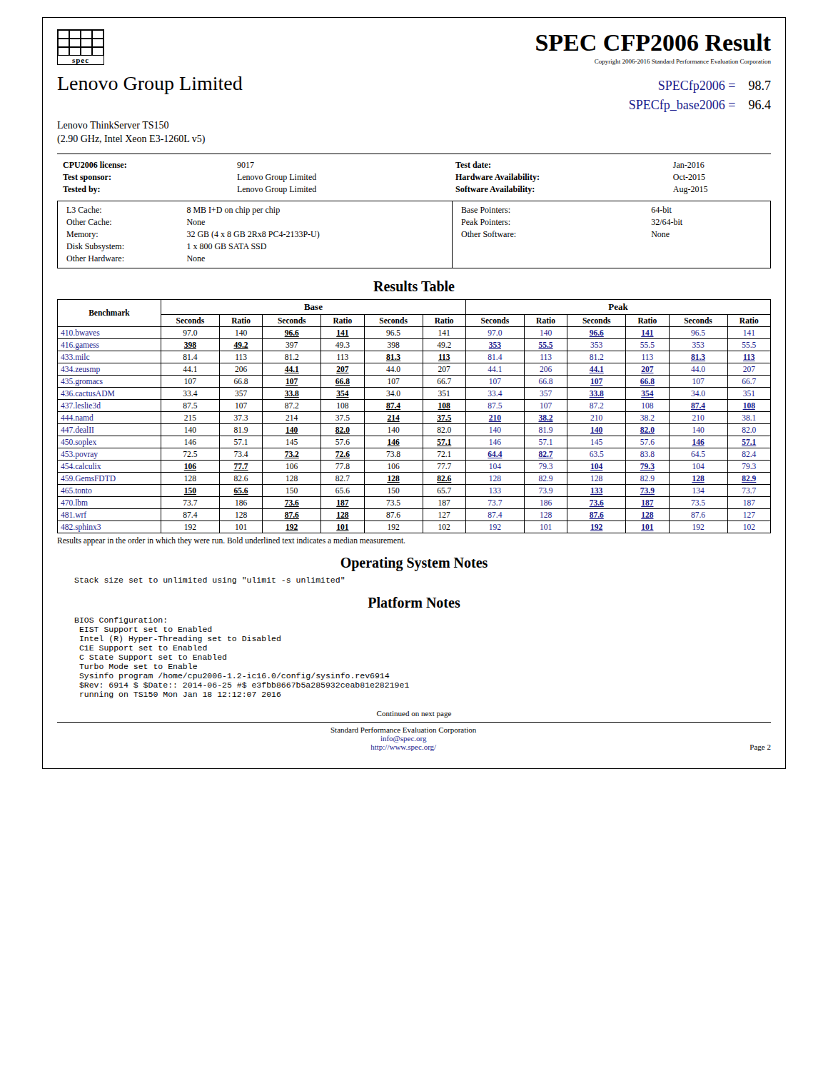spec
SPEC CFP2006 Result
Copyright 2006-2016 Standard Performance Evaluation Corporation
Lenovo Group Limited
SPECfp2006 = 98.7
SPECfp_base2006 = 96.4
Lenovo ThinkServer TS150
(2.90 GHz, Intel Xeon E3-1260L v5)
| / CPU2006 license: / 9017 / / Test sponsor: / Lenovo Group Limited / / Tested by: / Lenovo Group Limited / | / Test date: / Jan-2016 / / Hardware Availability: / Oct-2015 / / Software Availability: / Aug-2015 / |
| L3 Cache: | 8 MB I+D on chip per chip |
| Other Cache: | None |
| Memory: | 32 GB (4 x 8 GB 2Rx8 PC4-2133P-U) |
| Disk Subsystem: | 1 x 800 GB SATA SSD |
| Other Hardware: | None |
| Base Pointers: | 64-bit |
| Peak Pointers: | 32/64-bit |
| Other Software: | None |
Results Table
| Benchmark | Base | Peak |
| --- | --- | --- |
| Seconds | Ratio | Seconds | Ratio | Seconds | Ratio | Seconds | Ratio | Seconds | Ratio | Seconds | Ratio |
| 410.bwaves | 97.0 | 140 | 96.6 | 141 | 96.5 | 141 | 97.0 | 140 | 96.6 | 141 | 96.5 | 141 |
| 416.gamess | 398 | 49.2 | 397 | 49.3 | 398 | 49.2 | 353 | 55.5 | 353 | 55.5 | 353 | 55.5 |
| 433.milc | 81.4 | 113 | 81.2 | 113 | 81.3 | 113 | 81.4 | 113 | 81.2 | 113 | 81.3 | 113 |
| 434.zeusmp | 44.1 | 206 | 44.1 | 207 | 44.0 | 207 | 44.1 | 206 | 44.1 | 207 | 44.0 | 207 |
| 435.gromacs | 107 | 66.8 | 107 | 66.8 | 107 | 66.7 | 107 | 66.8 | 107 | 66.8 | 107 | 66.7 |
| 436.cactusADM | 33.4 | 357 | 33.8 | 354 | 34.0 | 351 | 33.4 | 357 | 33.8 | 354 | 34.0 | 351 |
| 437.leslie3d | 87.5 | 107 | 87.2 | 108 | 87.4 | 108 | 87.5 | 107 | 87.2 | 108 | 87.4 | 108 |
| 444.namd | 215 | 37.3 | 214 | 37.5 | 214 | 37.5 | 210 | 38.2 | 210 | 38.2 | 210 | 38.1 |
| 447.dealII | 140 | 81.9 | 140 | 82.0 | 140 | 82.0 | 140 | 81.9 | 140 | 82.0 | 140 | 82.0 |
| 450.soplex | 146 | 57.1 | 145 | 57.6 | 146 | 57.1 | 146 | 57.1 | 145 | 57.6 | 146 | 57.1 |
| 453.povray | 72.5 | 73.4 | 73.2 | 72.6 | 73.8 | 72.1 | 64.4 | 82.7 | 63.5 | 83.8 | 64.5 | 82.4 |
| 454.calculix | 106 | 77.7 | 106 | 77.8 | 106 | 77.7 | 104 | 79.3 | 104 | 79.3 | 104 | 79.3 |
| 459.GemsFDTD | 128 | 82.6 | 128 | 82.7 | 128 | 82.6 | 128 | 82.9 | 128 | 82.9 | 128 | 82.9 |
| 465.tonto | 150 | 65.6 | 150 | 65.6 | 150 | 65.7 | 133 | 73.9 | 133 | 73.9 | 134 | 73.7 |
| 470.lbm | 73.7 | 186 | 73.6 | 187 | 73.5 | 187 | 73.7 | 186 | 73.6 | 187 | 73.5 | 187 |
| 481.wrf | 87.4 | 128 | 87.6 | 128 | 87.6 | 127 | 87.4 | 128 | 87.6 | 128 | 87.6 | 127 |
| 482.sphinx3 | 192 | 101 | 192 | 101 | 192 | 102 | 192 | 101 | 192 | 101 | 192 | 102 |
Results appear in the order in which they were run. Bold underlined text indicates a median measurement.
Operating System Notes
Stack size set to unlimited using "ulimit -s unlimited"
Platform Notes
BIOS Configuration:
 EIST Support set to Enabled
 Intel (R) Hyper-Threading set to Disabled
 C1E Support set to Enabled
 C State Support set to Enabled
 Turbo Mode set to Enable
 Sysinfo program /home/cpu2006-1.2-ic16.0/config/sysinfo.rev6914
 $Rev: 6914 $ $Date:: 2014-06-25 #$ e3fbb8667b5a285932ceab81e28219e1
 running on TS150 Mon Jan 18 12:12:07 2016
Continued on next page
Standard Performance Evaluation Corporation
info@spec.org
http://www.spec.org/
Page 2